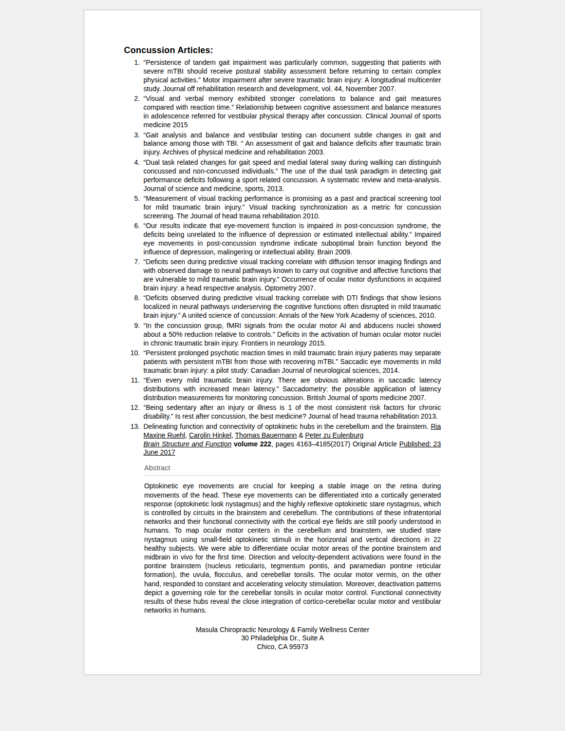Concussion Articles:
“Persistence of tandem gait impairment was particularly common, suggesting that patients with severe mTBI should receive postural stability assessment before returning to certain complex physical activities.” Motor impairment after severe traumatic brain injury: A longitudinal multicenter study. Journal off rehabilitation research and development, vol. 44, November 2007.
“Visual and verbal memory exhibited stronger correlations to balance and gait measures compared with reaction time.” Relationship between cognitive assessment and balance measures in adolescence referred for vestibular physical therapy after concussion. Clinical Journal of sports medicine 2015
“Gait analysis and balance and vestibular testing can document subtle changes in gait and balance among those with TBI. “ An assessment of gait and balance deficits after traumatic brain injury. Archives of physical medicine and rehabilitation 2003.
“Dual task related changes for gait speed and medial lateral sway during walking can distinguish concussed and non-concussed individuals.” The use of the dual task paradigm in detecting gait performance deficits following a sport related concussion. A systematic review and meta-analysis. Journal of science and medicine, sports, 2013.
“Measurement of visual tracking performance is promising as a past and practical screening tool for mild traumatic brain injury.” Visual tracking synchronization as a metric for concussion screening. The Journal of head trauma rehabilitation 2010.
“Our results indicate that eye-movement function is impaired in post-concussion syndrome, the deficits being unrelated to the influence of depression or estimated intellectual ability.” Impaired eye movements in post-concussion syndrome indicate suboptimal brain function beyond the influence of depression, malingering or intellectual ability. Brain 2009.
“Deficits seen during predictive visual tracking correlate with diffusion tensor imaging findings and with observed damage to neural pathways known to carry out cognitive and affective functions that are vulnerable to mild traumatic brain injury.” Occurrence of ocular motor dysfunctions in acquired brain injury: a head respective analysis. Optometry 2007.
“Deficits observed during predictive visual tracking correlate with DTI findings that show lesions localized in neural pathways underserving the cognitive functions often disrupted in mild traumatic brain injury.” A united science of concussion: Annals of the New York Academy of sciences, 2010.
“In the concussion group, fMRI signals from the ocular motor AI and abducens nuclei showed about a 50% reduction relative to controls.” Deficits in the activation of human ocular motor nuclei in chronic traumatic brain injury. Frontiers in neurology 2015.
“Persistent prolonged psychotic reaction times in mild traumatic brain injury patients may separate patients with persistent mTBI from those with recovering mTBI.” Saccadic eye movements in mild traumatic brain injury: a pilot study: Canadian Journal of neurological sciences, 2014.
“Even every mild traumatic brain injury. There are obvious alterations in saccadic latency distributions with increased mean latency.” Saccadometry: the possible application of latency distribution measurements for monitoring concussion. British Journal of sports medicine 2007.
“Being sedentary after an injury or illness is 1 of the most consistent risk factors for chronic disability.” Is rest after concussion, the best medicine? Journal of head trauma rehabilitation 2013.
Delineating function and connectivity of optokinetic hubs in the cerebellum and the brainstem. Ria Maxine Ruehl, Carolin Hinkel, Thomas Bauermann & Peter zu Eulenburg
Brain Structure and Function volume 222, pages 4163–4185(2017) Original Article Published: 23 June 2017
Abstract
Optokinetic eye movements are crucial for keeping a stable image on the retina during movements of the head. These eye movements can be differentiated into a cortically generated response (optokinetic look nystagmus) and the highly reflexive optokinetic stare nystagmus, which is controlled by circuits in the brainstem and cerebellum. The contributions of these infratentorial networks and their functional connectivity with the cortical eye fields are still poorly understood in humans. To map ocular motor centers in the cerebellum and brainstem, we studied stare nystagmus using small-field optokinetic stimuli in the horizontal and vertical directions in 22 healthy subjects. We were able to differentiate ocular motor areas of the pontine brainstem and midbrain in vivo for the first time. Direction and velocity-dependent activations were found in the pontine brainstem (nucleus reticularis, tegmentum pontis, and paramedian pontine reticular formation), the uvula, flocculus, and cerebellar tonsils. The ocular motor vermis, on the other hand, responded to constant and accelerating velocity stimulation. Moreover, deactivation patterns depict a governing role for the cerebellar tonsils in ocular motor control. Functional connectivity results of these hubs reveal the close integration of cortico-cerebellar ocular motor and vestibular networks in humans.
Masula Chiropractic Neurology & Family Wellness Center
30 Philadelphia Dr., Suite A
Chico, CA 95973